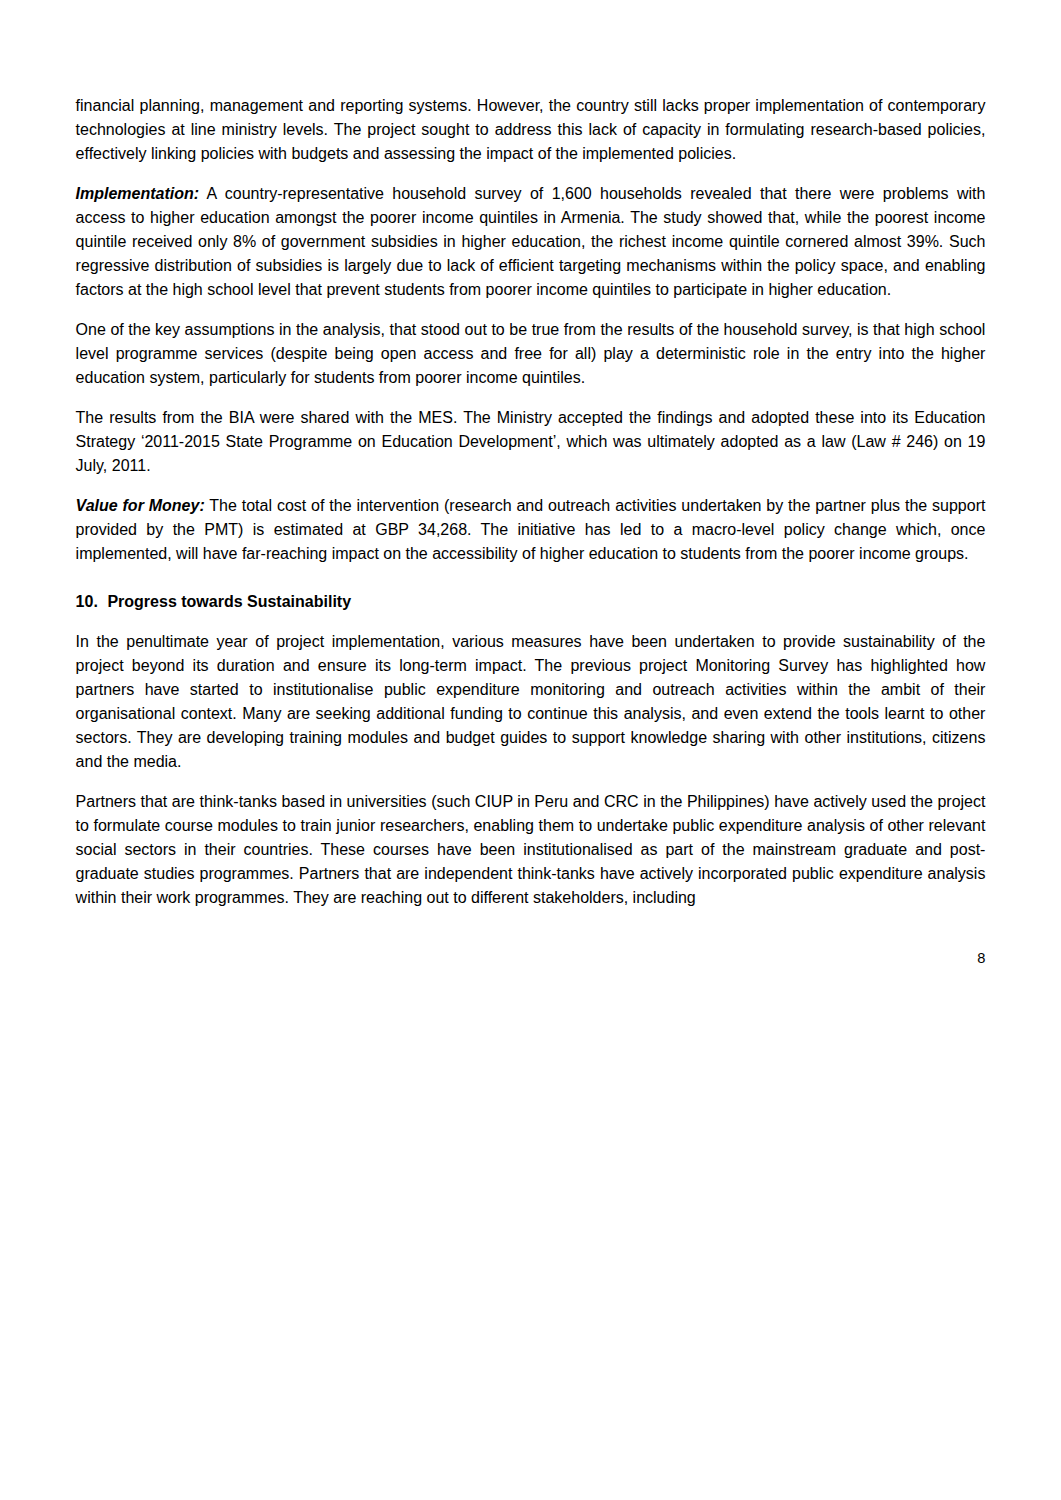financial planning, management and reporting systems. However, the country still lacks proper implementation of contemporary technologies at line ministry levels. The project sought to address this lack of capacity in formulating research-based policies, effectively linking policies with budgets and assessing the impact of the implemented policies.
Implementation: A country-representative household survey of 1,600 households revealed that there were problems with access to higher education amongst the poorer income quintiles in Armenia. The study showed that, while the poorest income quintile received only 8% of government subsidies in higher education, the richest income quintile cornered almost 39%. Such regressive distribution of subsidies is largely due to lack of efficient targeting mechanisms within the policy space, and enabling factors at the high school level that prevent students from poorer income quintiles to participate in higher education.
One of the key assumptions in the analysis, that stood out to be true from the results of the household survey, is that high school level programme services (despite being open access and free for all) play a deterministic role in the entry into the higher education system, particularly for students from poorer income quintiles.
The results from the BIA were shared with the MES. The Ministry accepted the findings and adopted these into its Education Strategy ‘2011-2015 State Programme on Education Development’, which was ultimately adopted as a law (Law # 246) on 19 July, 2011.
Value for Money: The total cost of the intervention (research and outreach activities undertaken by the partner plus the support provided by the PMT) is estimated at GBP 34,268. The initiative has led to a macro-level policy change which, once implemented, will have far-reaching impact on the accessibility of higher education to students from the poorer income groups.
10. Progress towards Sustainability
In the penultimate year of project implementation, various measures have been undertaken to provide sustainability of the project beyond its duration and ensure its long-term impact. The previous project Monitoring Survey has highlighted how partners have started to institutionalise public expenditure monitoring and outreach activities within the ambit of their organisational context. Many are seeking additional funding to continue this analysis, and even extend the tools learnt to other sectors. They are developing training modules and budget guides to support knowledge sharing with other institutions, citizens and the media.
Partners that are think-tanks based in universities (such CIUP in Peru and CRC in the Philippines) have actively used the project to formulate course modules to train junior researchers, enabling them to undertake public expenditure analysis of other relevant social sectors in their countries. These courses have been institutionalised as part of the mainstream graduate and post-graduate studies programmes. Partners that are independent think-tanks have actively incorporated public expenditure analysis within their work programmes. They are reaching out to different stakeholders, including
8